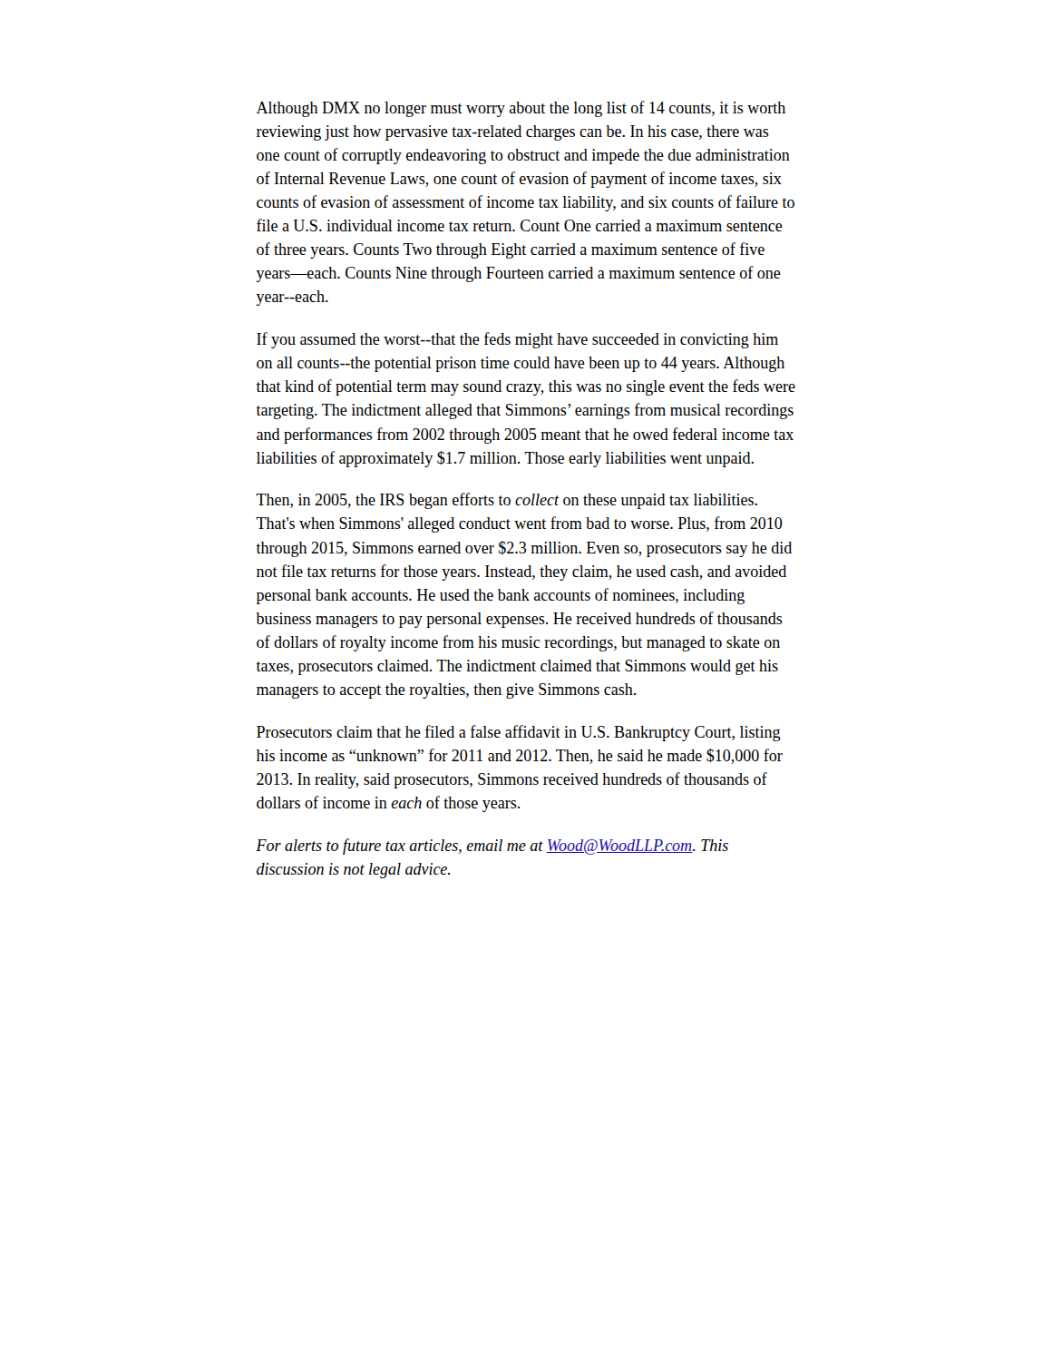Although DMX no longer must worry about the long list of 14 counts, it is worth reviewing just how pervasive tax-related charges can be. In his case, there was one count of corruptly endeavoring to obstruct and impede the due administration of Internal Revenue Laws, one count of evasion of payment of income taxes, six counts of evasion of assessment of income tax liability, and six counts of failure to file a U.S. individual income tax return. Count One carried a maximum sentence of three years. Counts Two through Eight carried a maximum sentence of five years—each. Counts Nine through Fourteen carried a maximum sentence of one year--each.
If you assumed the worst--that the feds might have succeeded in convicting him on all counts--the potential prison time could have been up to 44 years. Although that kind of potential term may sound crazy, this was no single event the feds were targeting. The indictment alleged that Simmons’ earnings from musical recordings and performances from 2002 through 2005 meant that he owed federal income tax liabilities of approximately $1.7 million. Those early liabilities went unpaid.
Then, in 2005, the IRS began efforts to collect on these unpaid tax liabilities. That's when Simmons' alleged conduct went from bad to worse. Plus, from 2010 through 2015, Simmons earned over $2.3 million. Even so, prosecutors say he did not file tax returns for those years. Instead, they claim, he used cash, and avoided personal bank accounts. He used the bank accounts of nominees, including business managers to pay personal expenses. He received hundreds of thousands of dollars of royalty income from his music recordings, but managed to skate on taxes, prosecutors claimed. The indictment claimed that Simmons would get his managers to accept the royalties, then give Simmons cash.
Prosecutors claim that he filed a false affidavit in U.S. Bankruptcy Court, listing his income as “unknown” for 2011 and 2012. Then, he said he made $10,000 for 2013. In reality, said prosecutors, Simmons received hundreds of thousands of dollars of income in each of those years.
For alerts to future tax articles, email me at Wood@WoodLLP.com. This discussion is not legal advice.